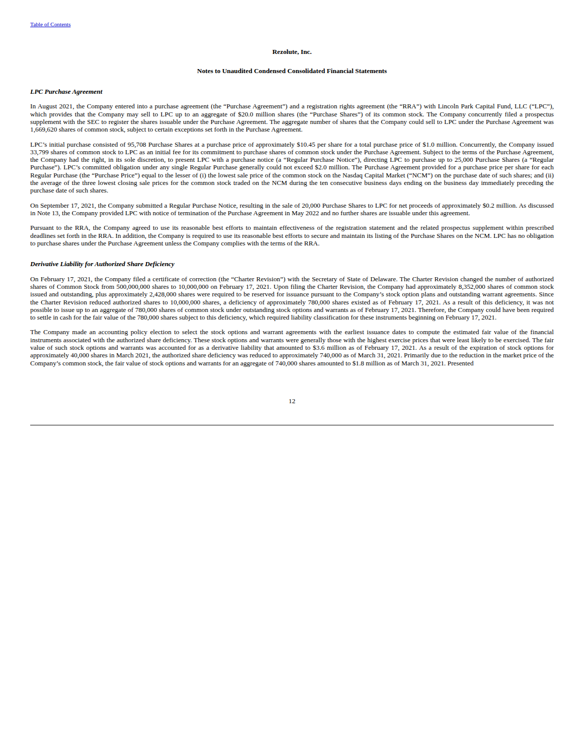Table of Contents
Rezolute, Inc.
Notes to Unaudited Condensed Consolidated Financial Statements
LPC Purchase Agreement
In August 2021, the Company entered into a purchase agreement (the “Purchase Agreement”) and a registration rights agreement (the “RRA”) with Lincoln Park Capital Fund, LLC (“LPC”), which provides that the Company may sell to LPC up to an aggregate of $20.0 million shares (the “Purchase Shares”) of its common stock. The Company concurrently filed a prospectus supplement with the SEC to register the shares issuable under the Purchase Agreement. The aggregate number of shares that the Company could sell to LPC under the Purchase Agreement was 1,669,620 shares of common stock, subject to certain exceptions set forth in the Purchase Agreement.
LPC’s initial purchase consisted of 95,708 Purchase Shares at a purchase price of approximately $10.45 per share for a total purchase price of $1.0 million. Concurrently, the Company issued 33,799 shares of common stock to LPC as an initial fee for its commitment to purchase shares of common stock under the Purchase Agreement. Subject to the terms of the Purchase Agreement, the Company had the right, in its sole discretion, to present LPC with a purchase notice (a “Regular Purchase Notice”), directing LPC to purchase up to 25,000 Purchase Shares (a “Regular Purchase”). LPC’s committed obligation under any single Regular Purchase generally could not exceed $2.0 million. The Purchase Agreement provided for a purchase price per share for each Regular Purchase (the “Purchase Price”) equal to the lesser of (i) the lowest sale price of the common stock on the Nasdaq Capital Market (“NCM”) on the purchase date of such shares; and (ii) the average of the three lowest closing sale prices for the common stock traded on the NCM during the ten consecutive business days ending on the business day immediately preceding the purchase date of such shares.
On September 17, 2021, the Company submitted a Regular Purchase Notice, resulting in the sale of 20,000 Purchase Shares to LPC for net proceeds of approximately $0.2 million. As discussed in Note 13, the Company provided LPC with notice of termination of the Purchase Agreement in May 2022 and no further shares are issuable under this agreement.
Pursuant to the RRA, the Company agreed to use its reasonable best efforts to maintain effectiveness of the registration statement and the related prospectus supplement within prescribed deadlines set forth in the RRA. In addition, the Company is required to use its reasonable best efforts to secure and maintain its listing of the Purchase Shares on the NCM. LPC has no obligation to purchase shares under the Purchase Agreement unless the Company complies with the terms of the RRA.
Derivative Liability for Authorized Share Deficiency
On February 17, 2021, the Company filed a certificate of correction (the “Charter Revision”) with the Secretary of State of Delaware. The Charter Revision changed the number of authorized shares of Common Stock from 500,000,000 shares to 10,000,000 on February 17, 2021. Upon filing the Charter Revision, the Company had approximately 8,352,000 shares of common stock issued and outstanding, plus approximately 2,428,000 shares were required to be reserved for issuance pursuant to the Company’s stock option plans and outstanding warrant agreements. Since the Charter Revision reduced authorized shares to 10,000,000 shares, a deficiency of approximately 780,000 shares existed as of February 17, 2021. As a result of this deficiency, it was not possible to issue up to an aggregate of 780,000 shares of common stock under outstanding stock options and warrants as of February 17, 2021. Therefore, the Company could have been required to settle in cash for the fair value of the 780,000 shares subject to this deficiency, which required liability classification for these instruments beginning on February 17, 2021.
The Company made an accounting policy election to select the stock options and warrant agreements with the earliest issuance dates to compute the estimated fair value of the financial instruments associated with the authorized share deficiency. These stock options and warrants were generally those with the highest exercise prices that were least likely to be exercised. The fair value of such stock options and warrants was accounted for as a derivative liability that amounted to $3.6 million as of February 17, 2021. As a result of the expiration of stock options for approximately 40,000 shares in March 2021, the authorized share deficiency was reduced to approximately 740,000 as of March 31, 2021. Primarily due to the reduction in the market price of the Company’s common stock, the fair value of stock options and warrants for an aggregate of 740,000 shares amounted to $1.8 million as of March 31, 2021. Presented
12